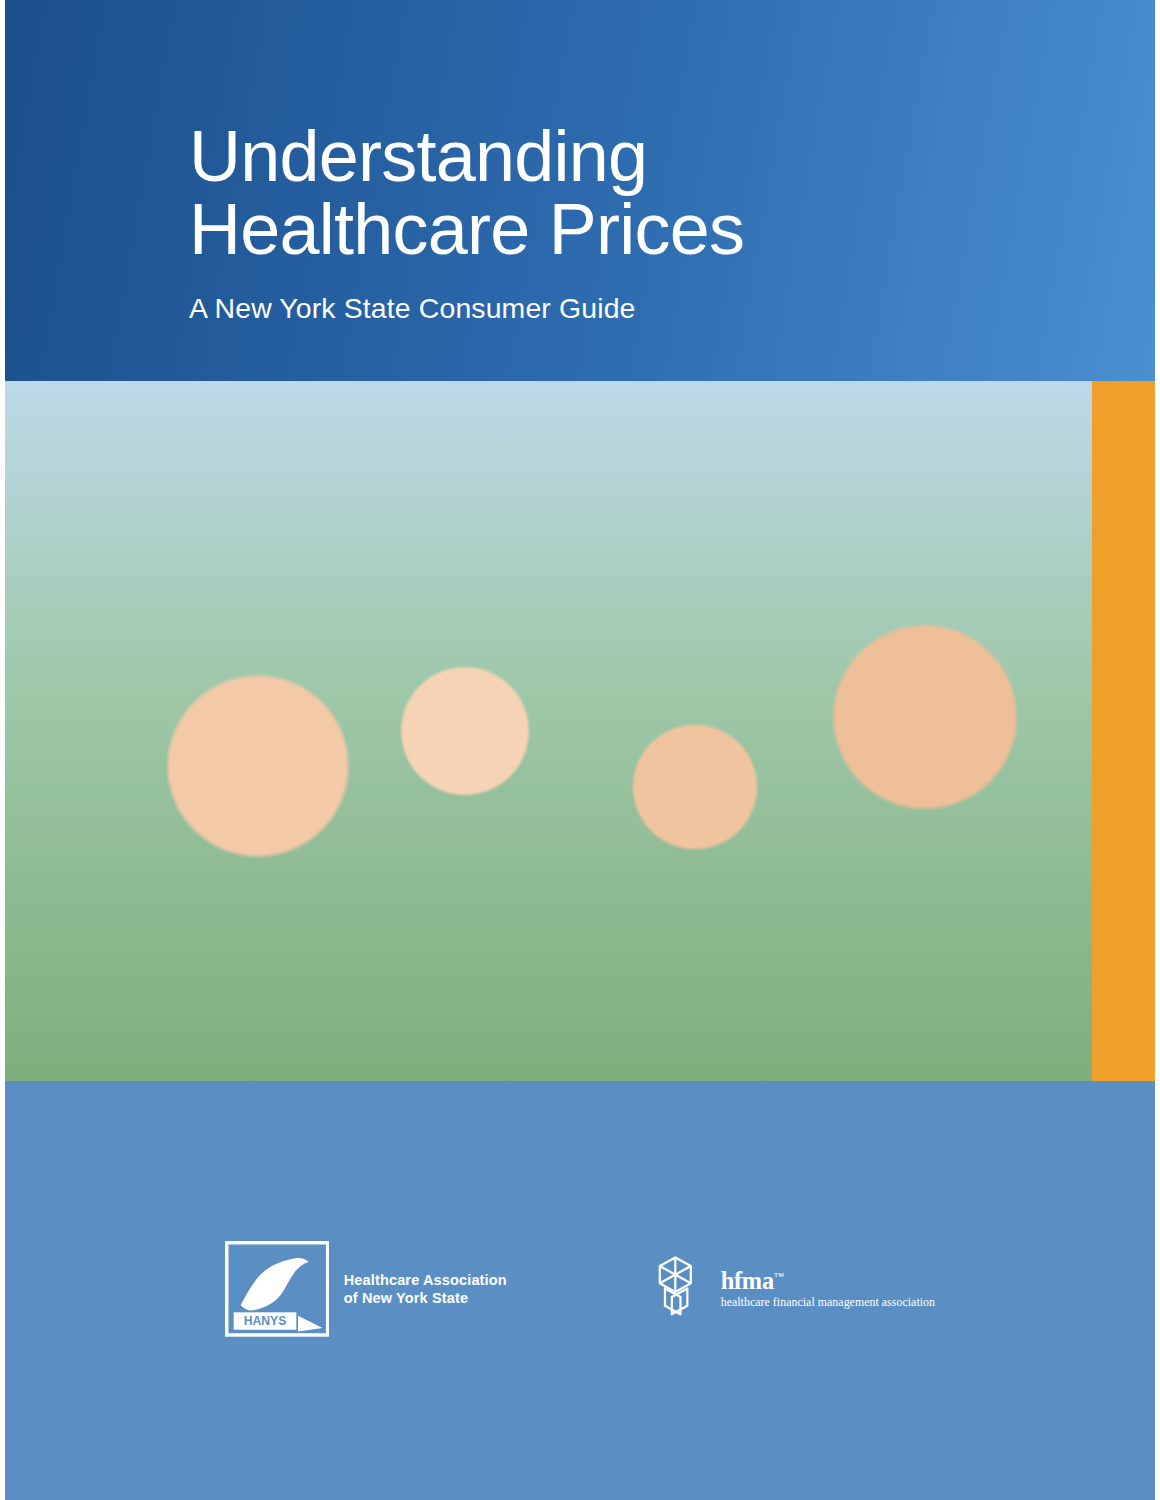Understanding Healthcare Prices
A New York State Consumer Guide
HANYS
Healthcare Association
of New York State
hfma™
healthcare financial management association